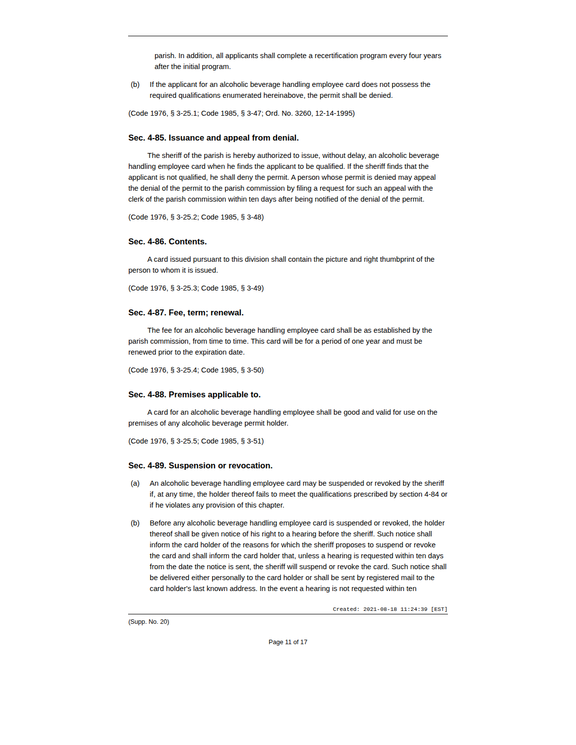parish. In addition, all applicants shall complete a recertification program every four years after the initial program.
(b)
If the applicant for an alcoholic beverage handling employee card does not possess the required qualifications enumerated hereinabove, the permit shall be denied.
(Code 1976, § 3-25.1; Code 1985, § 3-47; Ord. No. 3260, 12-14-1995)
Sec. 4-85. Issuance and appeal from denial.
The sheriff of the parish is hereby authorized to issue, without delay, an alcoholic beverage handling employee card when he finds the applicant to be qualified. If the sheriff finds that the applicant is not qualified, he shall deny the permit. A person whose permit is denied may appeal the denial of the permit to the parish commission by filing a request for such an appeal with the clerk of the parish commission within ten days after being notified of the denial of the permit.
(Code 1976, § 3-25.2; Code 1985, § 3-48)
Sec. 4-86. Contents.
A card issued pursuant to this division shall contain the picture and right thumbprint of the person to whom it is issued.
(Code 1976, § 3-25.3; Code 1985, § 3-49)
Sec. 4-87. Fee, term; renewal.
The fee for an alcoholic beverage handling employee card shall be as established by the parish commission, from time to time. This card will be for a period of one year and must be renewed prior to the expiration date.
(Code 1976, § 3-25.4; Code 1985, § 3-50)
Sec. 4-88. Premises applicable to.
A card for an alcoholic beverage handling employee shall be good and valid for use on the premises of any alcoholic beverage permit holder.
(Code 1976, § 3-25.5; Code 1985, § 3-51)
Sec. 4-89. Suspension or revocation.
(a)
An alcoholic beverage handling employee card may be suspended or revoked by the sheriff if, at any time, the holder thereof fails to meet the qualifications prescribed by section 4-84 or if he violates any provision of this chapter.
(b)
Before any alcoholic beverage handling employee card is suspended or revoked, the holder thereof shall be given notice of his right to a hearing before the sheriff. Such notice shall inform the card holder of the reasons for which the sheriff proposes to suspend or revoke the card and shall inform the card holder that, unless a hearing is requested within ten days from the date the notice is sent, the sheriff will suspend or revoke the card. Such notice shall be delivered either personally to the card holder or shall be sent by registered mail to the card holder's last known address. In the event a hearing is not requested within ten
Created: 2021-08-18 11:24:39 [EST]
(Supp. No. 20)
Page 11 of 17